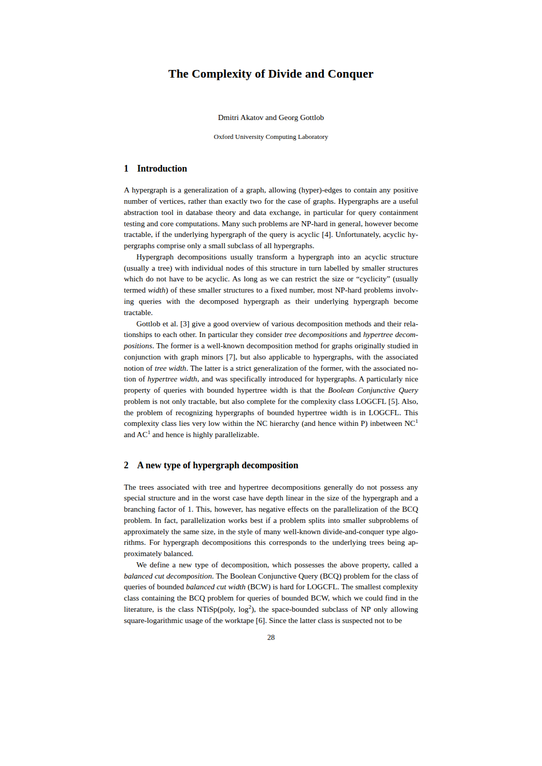The Complexity of Divide and Conquer
Dmitri Akatov and Georg Gottlob
Oxford University Computing Laboratory
1 Introduction
A hypergraph is a generalization of a graph, allowing (hyper)-edges to contain any positive number of vertices, rather than exactly two for the case of graphs. Hypergraphs are a useful abstraction tool in database theory and data exchange, in particular for query containment testing and core computations. Many such problems are NP-hard in general, however become tractable, if the underlying hypergraph of the query is acyclic [4]. Unfortunately, acyclic hypergraphs comprise only a small subclass of all hypergraphs.
Hypergraph decompositions usually transform a hypergraph into an acyclic structure (usually a tree) with individual nodes of this structure in turn labelled by smaller structures which do not have to be acyclic. As long as we can restrict the size or “cyclicity” (usually termed width) of these smaller structures to a fixed number, most NP-hard problems involving queries with the decomposed hypergraph as their underlying hypergraph become tractable.
Gottlob et al. [3] give a good overview of various decomposition methods and their relationships to each other. In particular they consider tree decompositions and hypertree decompositions. The former is a well-known decomposition method for graphs originally studied in conjunction with graph minors [7], but also applicable to hypergraphs, with the associated notion of tree width. The latter is a strict generalization of the former, with the associated notion of hypertree width, and was specifically introduced for hypergraphs. A particularly nice property of queries with bounded hypertree width is that the Boolean Conjunctive Query problem is not only tractable, but also complete for the complexity class LOGCFL [5]. Also, the problem of recognizing hypergraphs of bounded hypertree width is in LOGCFL. This complexity class lies very low within the NC hierarchy (and hence within P) inbetween NC1 and AC1 and hence is highly parallelizable.
2 A new type of hypergraph decomposition
The trees associated with tree and hypertree decompositions generally do not possess any special structure and in the worst case have depth linear in the size of the hypergraph and a branching factor of 1. This, however, has negative effects on the parallelization of the BCQ problem. In fact, parallelization works best if a problem splits into smaller subproblems of approximately the same size, in the style of many well-known divide-and-conquer type algorithms. For hypergraph decompositions this corresponds to the underlying trees being approximately balanced.
We define a new type of decomposition, which possesses the above property, called a balanced cut decomposition. The Boolean Conjunctive Query (BCQ) problem for the class of queries of bounded balanced cut width (BCW) is hard for LOGCFL. The smallest complexity class containing the BCQ problem for queries of bounded BCW, which we could find in the literature, is the class NTiSp(poly, log2), the space-bounded subclass of NP only allowing square-logarithmic usage of the worktape [6]. Since the latter class is suspected not to be
28